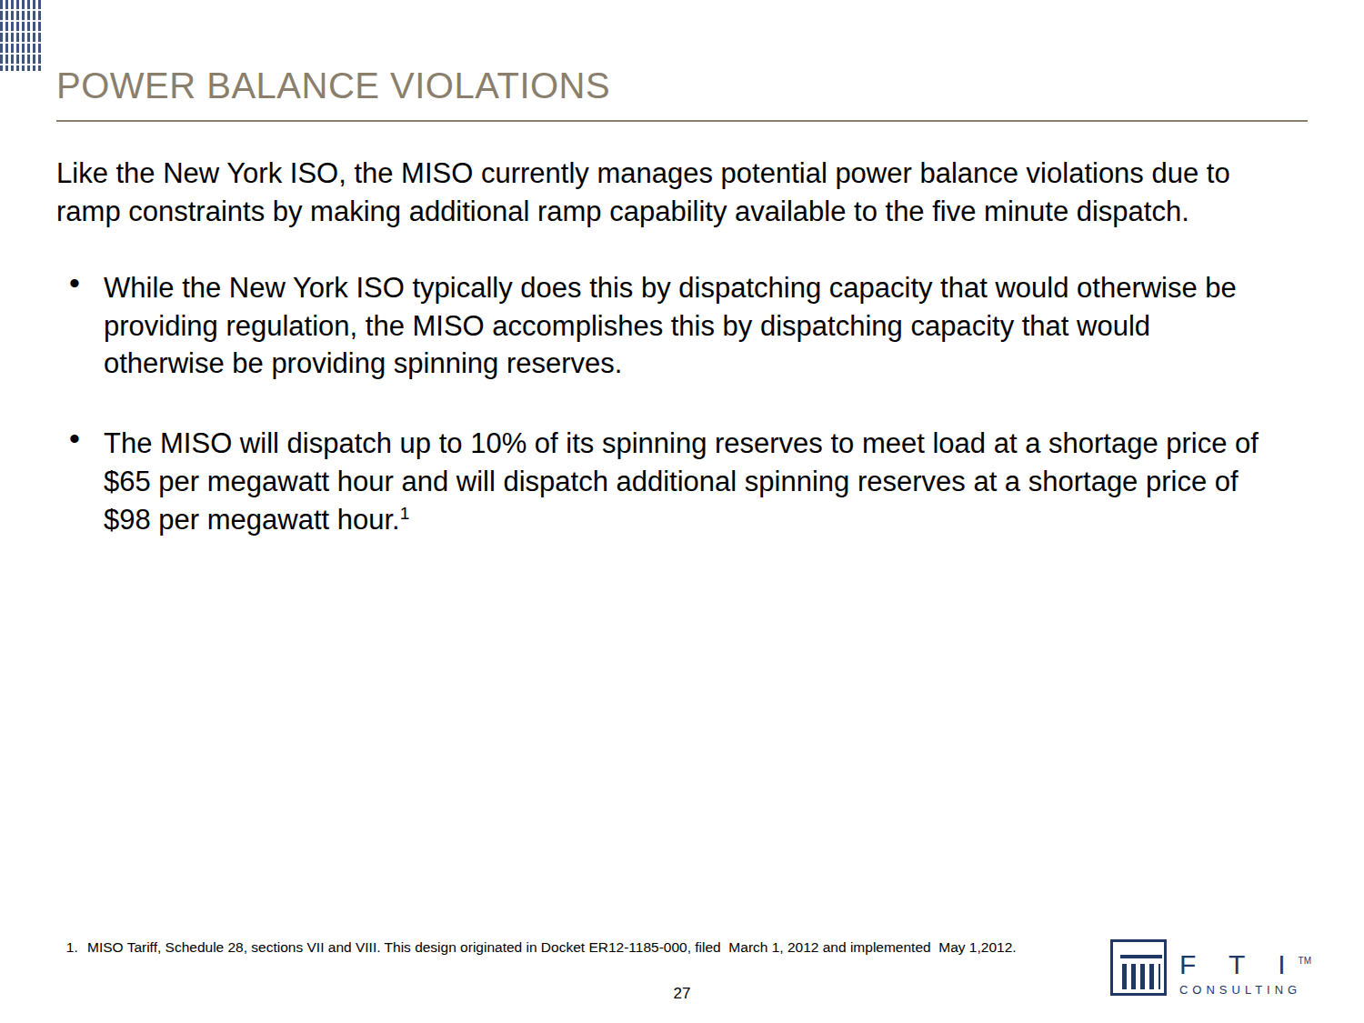Power Balance Violations
Like the New York ISO, the MISO currently manages potential power balance violations due to ramp constraints by making additional ramp capability available to the five minute dispatch.
While the New York ISO typically does this by dispatching capacity that would otherwise be providing regulation, the MISO accomplishes this by dispatching capacity that would otherwise be providing spinning reserves.
The MISO will dispatch up to 10% of its spinning reserves to meet load at a shortage price of $65 per megawatt hour and will dispatch additional spinning reserves at a shortage price of $98 per megawatt hour.1
MISO Tariff, Schedule 28, sections VII and VIII. This design originated in Docket ER12-1185-000, filed March 1, 2012 and implemented May 1,2012.
27
F T ITM
CONSULTING